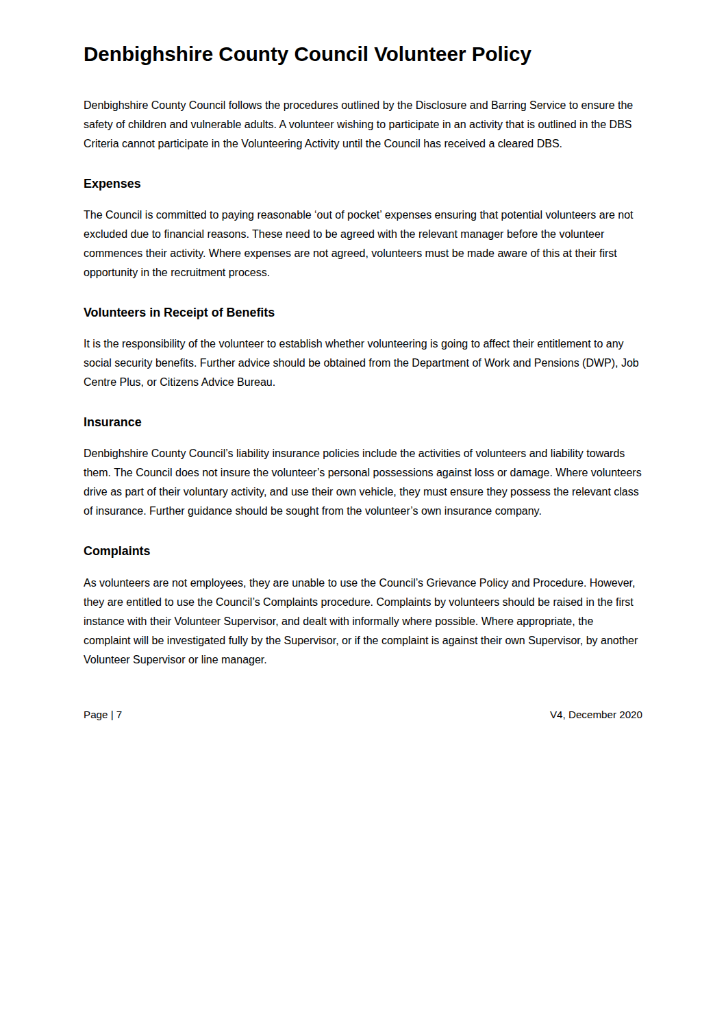Denbighshire County Council Volunteer Policy
Denbighshire County Council follows the procedures outlined by the Disclosure and Barring Service to ensure the safety of children and vulnerable adults. A volunteer wishing to participate in an activity that is outlined in the DBS Criteria cannot participate in the Volunteering Activity until the Council has received a cleared DBS.
Expenses
The Council is committed to paying reasonable ‘out of pocket’ expenses ensuring that potential volunteers are not excluded due to financial reasons. These need to be agreed with the relevant manager before the volunteer commences their activity. Where expenses are not agreed, volunteers must be made aware of this at their first opportunity in the recruitment process.
Volunteers in Receipt of Benefits
It is the responsibility of the volunteer to establish whether volunteering is going to affect their entitlement to any social security benefits. Further advice should be obtained from the Department of Work and Pensions (DWP), Job Centre Plus, or Citizens Advice Bureau.
Insurance
Denbighshire County Council’s liability insurance policies include the activities of volunteers and liability towards them. The Council does not insure the volunteer’s personal possessions against loss or damage. Where volunteers drive as part of their voluntary activity, and use their own vehicle, they must ensure they possess the relevant class of insurance. Further guidance should be sought from the volunteer’s own insurance company.
Complaints
As volunteers are not employees, they are unable to use the Council’s Grievance Policy and Procedure. However, they are entitled to use the Council’s Complaints procedure. Complaints by volunteers should be raised in the first instance with their Volunteer Supervisor, and dealt with informally where possible. Where appropriate, the complaint will be investigated fully by the Supervisor, or if the complaint is against their own Supervisor, by another Volunteer Supervisor or line manager.
Page | 7 V4, December 2020